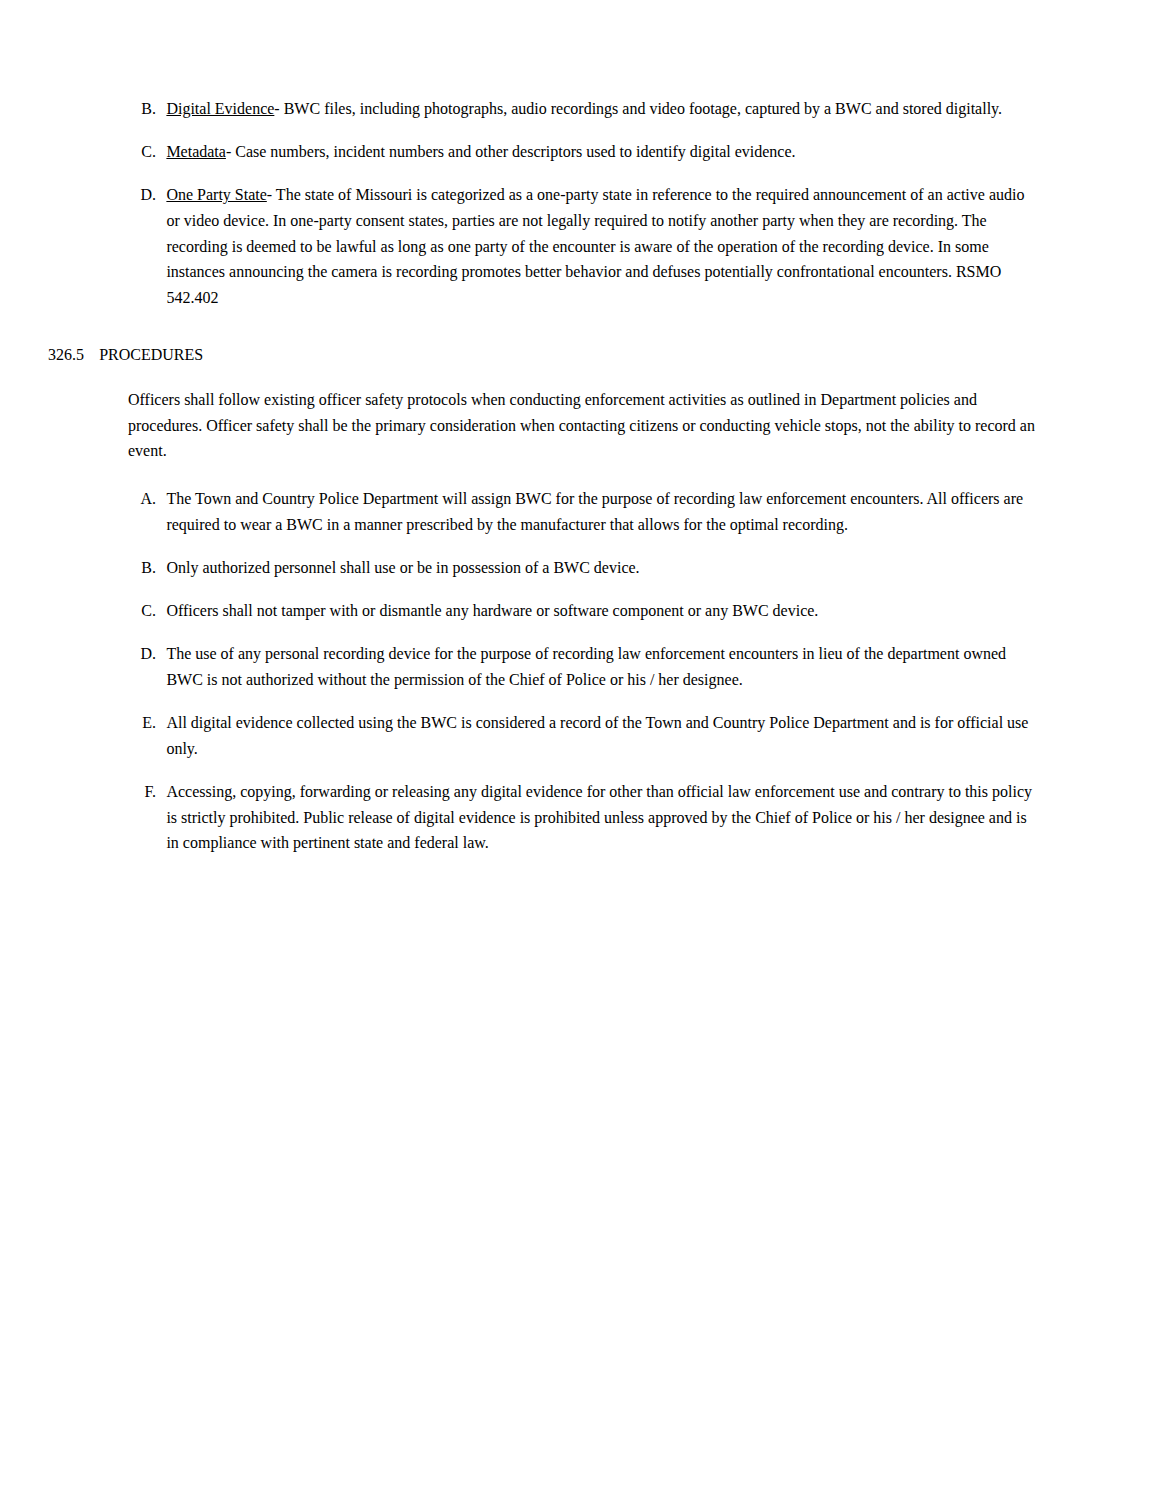Digital Evidence- BWC files, including photographs, audio recordings and video footage, captured by a BWC and stored digitally.
Metadata- Case numbers, incident numbers and other descriptors used to identify digital evidence.
One Party State- The state of Missouri is categorized as a one-party state in reference to the required announcement of an active audio or video device. In one-party consent states, parties are not legally required to notify another party when they are recording. The recording is deemed to be lawful as long as one party of the encounter is aware of the operation of the recording device. In some instances announcing the camera is recording promotes better behavior and defuses potentially confrontational encounters. RSMO 542.402
326.5 PROCEDURES
Officers shall follow existing officer safety protocols when conducting enforcement activities as outlined in Department policies and procedures. Officer safety shall be the primary consideration when contacting citizens or conducting vehicle stops, not the ability to record an event.
The Town and Country Police Department will assign BWC for the purpose of recording law enforcement encounters. All officers are required to wear a BWC in a manner prescribed by the manufacturer that allows for the optimal recording.
Only authorized personnel shall use or be in possession of a BWC device.
Officers shall not tamper with or dismantle any hardware or software component or any BWC device.
The use of any personal recording device for the purpose of recording law enforcement encounters in lieu of the department owned BWC is not authorized without the permission of the Chief of Police or his / her designee.
All digital evidence collected using the BWC is considered a record of the Town and Country Police Department and is for official use only.
Accessing, copying, forwarding or releasing any digital evidence for other than official law enforcement use and contrary to this policy is strictly prohibited. Public release of digital evidence is prohibited unless approved by the Chief of Police or his / her designee and is in compliance with pertinent state and federal law.